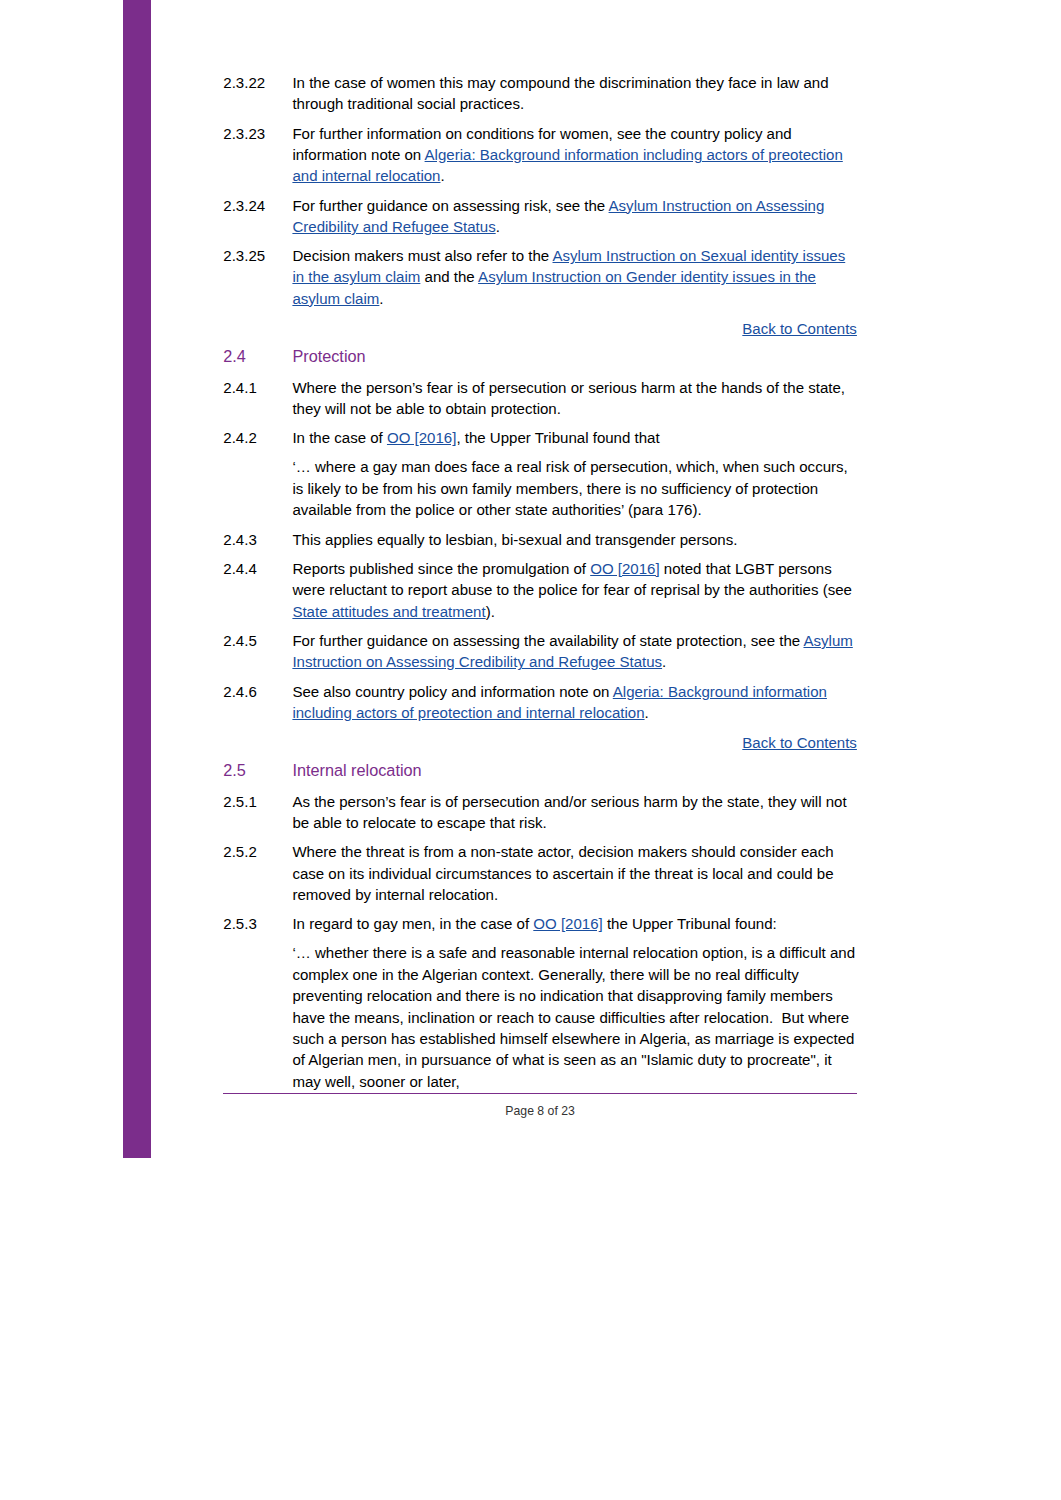2.3.22
In the case of women this may compound the discrimination they face in law and through traditional social practices.
2.3.23
For further information on conditions for women, see the country policy and information note on Algeria: Background information including actors of preotection and internal relocation.
2.3.24
For further guidance on assessing risk, see the Asylum Instruction on Assessing Credibility and Refugee Status.
2.3.25
Decision makers must also refer to the Asylum Instruction on Sexual identity issues in the asylum claim and the Asylum Instruction on Gender identity issues in the asylum claim.
Back to Contents
2.4 Protection
2.4.1
Where the person’s fear is of persecution or serious harm at the hands of the state, they will not be able to obtain protection.
2.4.2
In the case of OO [2016], the Upper Tribunal found that
‘… where a gay man does face a real risk of persecution, which, when such occurs, is likely to be from his own family members, there is no sufficiency of protection available from the police or other state authorities’ (para 176).
2.4.3
This applies equally to lesbian, bi-sexual and transgender persons.
2.4.4
Reports published since the promulgation of OO [2016] noted that LGBT persons were reluctant to report abuse to the police for fear of reprisal by the authorities (see State attitudes and treatment).
2.4.5
For further guidance on assessing the availability of state protection, see the Asylum Instruction on Assessing Credibility and Refugee Status.
2.4.6
See also country policy and information note on Algeria: Background information including actors of preotection and internal relocation.
Back to Contents
2.5 Internal relocation
2.5.1
As the person’s fear is of persecution and/or serious harm by the state, they will not be able to relocate to escape that risk.
2.5.2
Where the threat is from a non-state actor, decision makers should consider each case on its individual circumstances to ascertain if the threat is local and could be removed by internal relocation.
2.5.3
In regard to gay men, in the case of OO [2016] the Upper Tribunal found:
‘… whether there is a safe and reasonable internal relocation option, is a difficult and complex one in the Algerian context. Generally, there will be no real difficulty preventing relocation and there is no indication that disapproving family members have the means, inclination or reach to cause difficulties after relocation. But where such a person has established himself elsewhere in Algeria, as marriage is expected of Algerian men, in pursuance of what is seen as an "Islamic duty to procreate", it may well, sooner or later,
Page 8 of 23